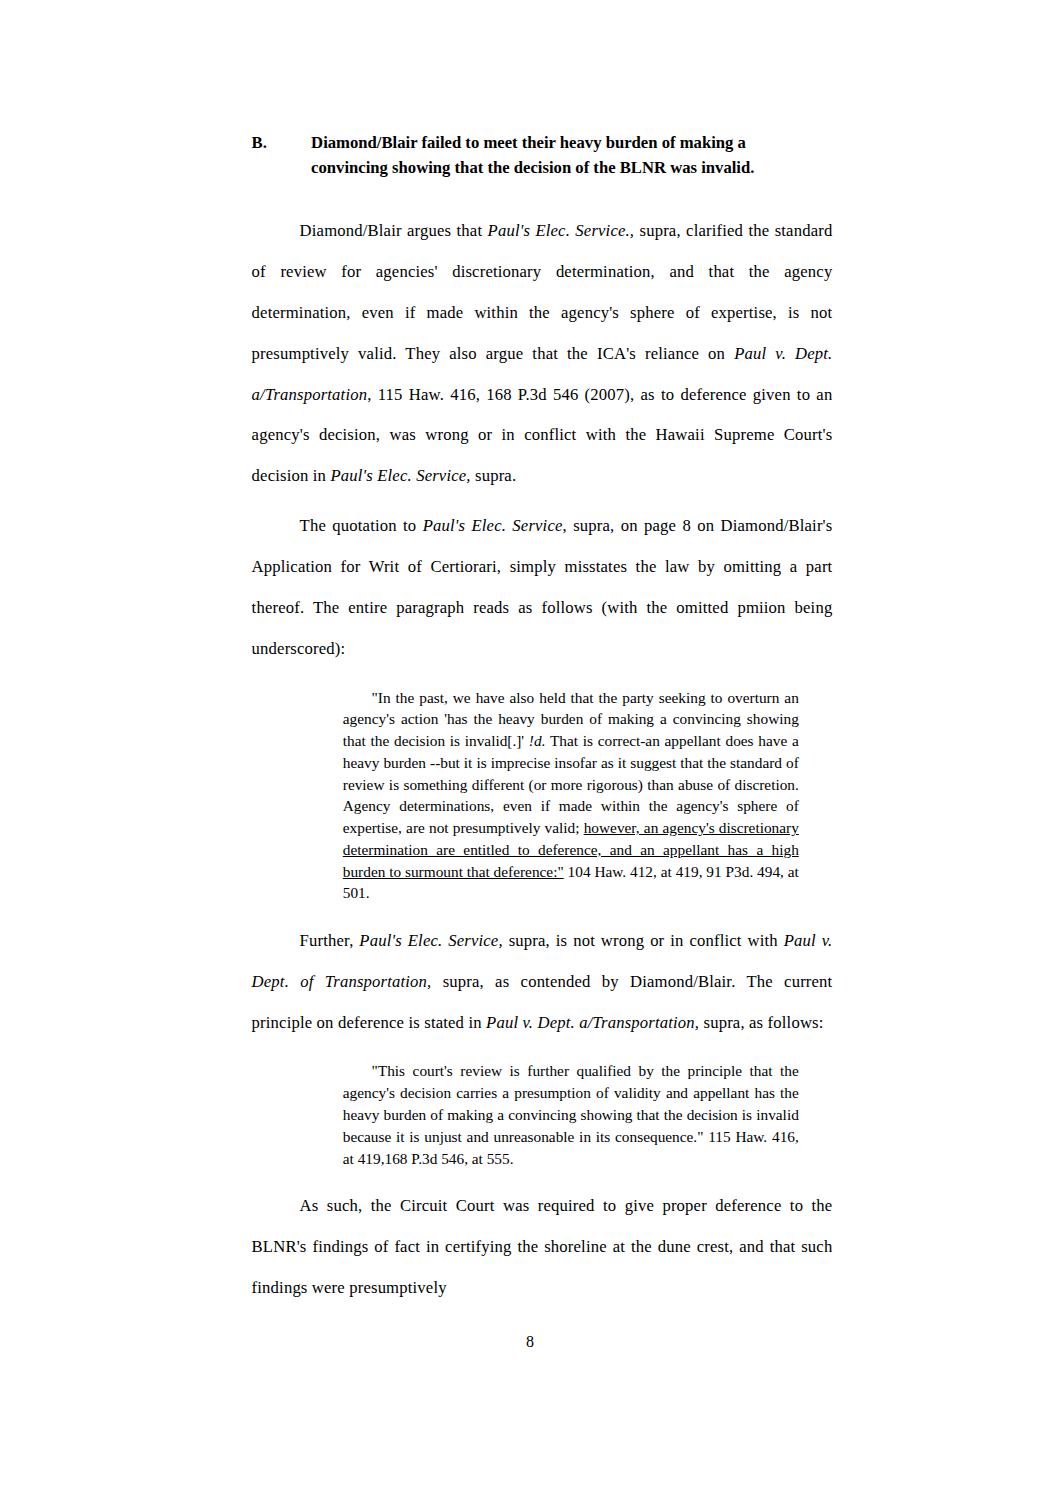B.
Diamond/Blair failed to meet their heavy burden of making a convincing showing that the decision of the BLNR was invalid.
Diamond/Blair argues that Paul's Elec. Service., supra, clarified the standard of review for agencies' discretionary determination, and that the agency determination, even if made within the agency's sphere of expertise, is not presumptively valid. They also argue that the ICA's reliance on Paul v. Dept. a/Transportation, 115 Haw. 416, 168 P.3d 546 (2007), as to deference given to an agency's decision, was wrong or in conflict with the Hawaii Supreme Court's decision in Paul's Elec. Service, supra.
The quotation to Paul's Elec. Service, supra, on page 8 on Diamond/Blair's Application for Writ of Certiorari, simply misstates the law by omitting a part thereof. The entire paragraph reads as follows (with the omitted pmiion being underscored):
"In the past, we have also held that the party seeking to overturn an agency's action 'has the heavy burden of making a convincing showing that the decision is invalid[.]' !d. That is correct-an appellant does have a heavy burden --but it is imprecise insofar as it suggest that the standard of review is something different (or more rigorous) than abuse of discretion. Agency determinations, even if made within the agency's sphere of expertise, are not presumptively valid; however, an agency's discretionary determination are entitled to deference, and an appellant has a high burden to surmount that deference:" 104 Haw. 412, at 419, 91 P3d. 494, at 501.
Further, Paul's Elec. Service, supra, is not wrong or in conflict with Paul v. Dept. of Transportation, supra, as contended by Diamond/Blair. The current principle on deference is stated in Paul v. Dept. a/Transportation, supra, as follows:
"This court's review is further qualified by the principle that the agency's decision carries a presumption of validity and appellant has the heavy burden of making a convincing showing that the decision is invalid because it is unjust and unreasonable in its consequence." 115 Haw. 416, at 419,168 P.3d 546, at 555.
As such, the Circuit Court was required to give proper deference to the BLNR's findings of fact in certifying the shoreline at the dune crest, and that such findings were presumptively
8